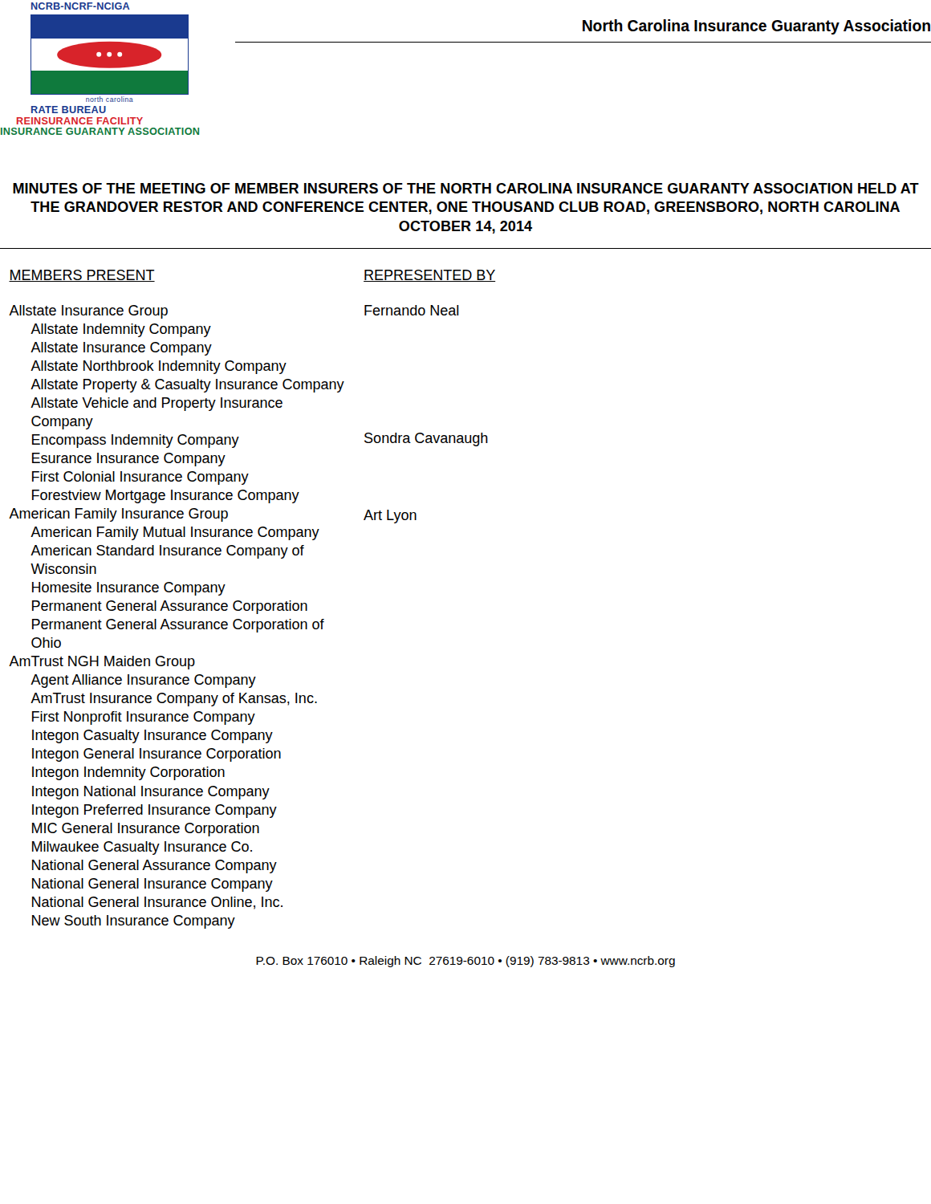NCRB-NCRF-NCIGA
north carolina
RATE BUREAU
REINSURANCE FACILITY
INSURANCE GUARANTY ASSOCIATION
North Carolina Insurance Guaranty Association
Minutes of the Meeting of Member Insurers of the North Carolina Insurance Guaranty Association held at the Grandover Restor and Conference Center, One Thousand Club Road, Greensboro, North Carolina October 14, 2014
MEMBERS PRESENT
Allstate Insurance Group
Allstate Indemnity Company
Allstate Insurance Company
Allstate Northbrook Indemnity Company
Allstate Property & Casualty Insurance Company
Allstate Vehicle and Property Insurance Company
Encompass Indemnity Company
Esurance Insurance Company
First Colonial Insurance Company
Forestview Mortgage Insurance Company
American Family Insurance Group
American Family Mutual Insurance Company
American Standard Insurance Company of Wisconsin
Homesite Insurance Company
Permanent General Assurance Corporation
Permanent General Assurance Corporation of Ohio
AmTrust NGH Maiden Group
Agent Alliance Insurance Company
AmTrust Insurance Company of Kansas, Inc.
First Nonprofit Insurance Company
Integon Casualty Insurance Company
Integon General Insurance Corporation
Integon Indemnity Corporation
Integon National Insurance Company
Integon Preferred Insurance Company
MIC General Insurance Corporation
Milwaukee Casualty Insurance Co.
National General Assurance Company
National General Insurance Company
National General Insurance Online, Inc.
New South Insurance Company
REPRESENTED BY
Fernando Neal
Sondra Cavanaugh
Art Lyon
P.O. Box 176010 • Raleigh NC 27619-6010 • (919) 783-9813 • www.ncrb.org